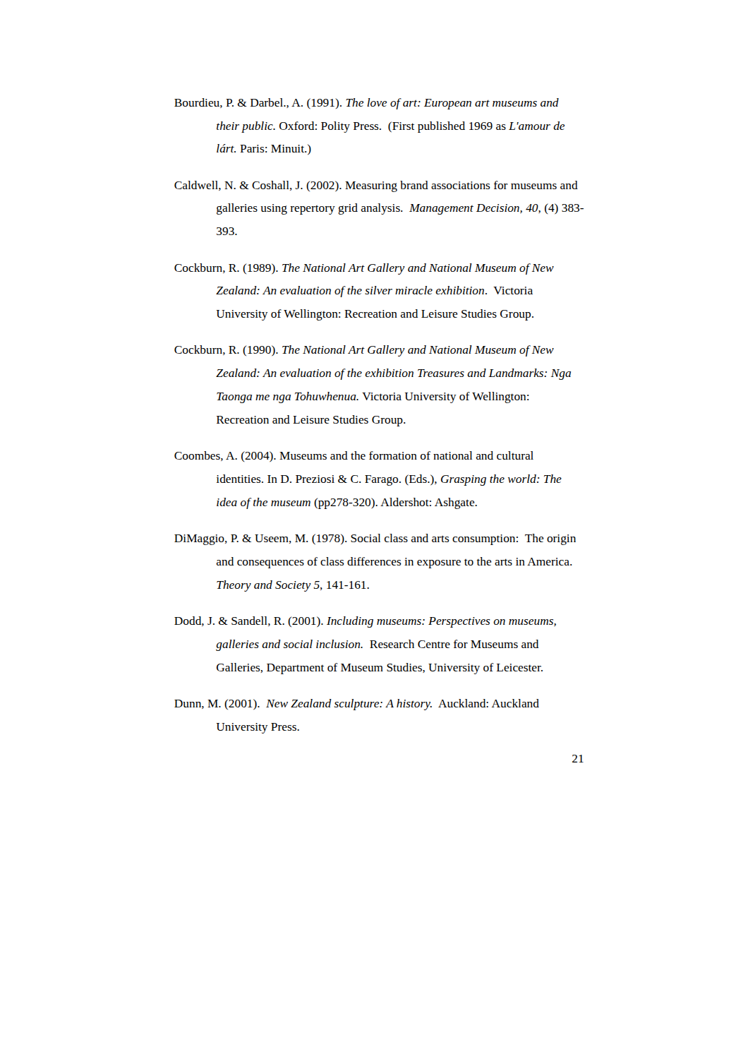Bourdieu, P. & Darbel., A. (1991). The love of art: European art museums and their public. Oxford: Polity Press. (First published 1969 as L'amour de lárt. Paris: Minuit.)
Caldwell, N. & Coshall, J. (2002). Measuring brand associations for museums and galleries using repertory grid analysis. Management Decision, 40, (4) 383-393.
Cockburn, R. (1989). The National Art Gallery and National Museum of New Zealand: An evaluation of the silver miracle exhibition. Victoria University of Wellington: Recreation and Leisure Studies Group.
Cockburn, R. (1990). The National Art Gallery and National Museum of New Zealand: An evaluation of the exhibition Treasures and Landmarks: Nga Taonga me nga Tohuwhenua. Victoria University of Wellington: Recreation and Leisure Studies Group.
Coombes, A. (2004). Museums and the formation of national and cultural identities. In D. Preziosi & C. Farago. (Eds.), Grasping the world: The idea of the museum (pp278-320). Aldershot: Ashgate.
DiMaggio, P. & Useem, M. (1978). Social class and arts consumption: The origin and consequences of class differences in exposure to the arts in America. Theory and Society 5, 141-161.
Dodd, J. & Sandell, R. (2001). Including museums: Perspectives on museums, galleries and social inclusion. Research Centre for Museums and Galleries, Department of Museum Studies, University of Leicester.
Dunn, M. (2001). New Zealand sculpture: A history. Auckland: Auckland University Press.
21